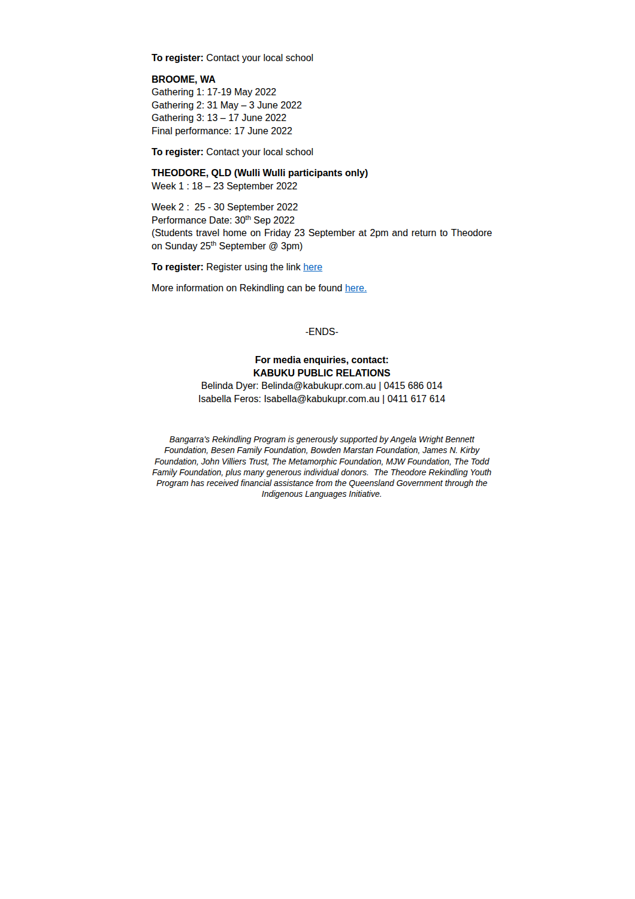To register: Contact your local school
BROOME, WA
Gathering 1: 17-19 May 2022
Gathering 2: 31 May – 3 June 2022
Gathering 3: 13 – 17 June 2022
Final performance: 17 June 2022
To register: Contact your local school
THEODORE, QLD (Wulli Wulli participants only)
Week 1 : 18 – 23 September 2022
Week 2 : 25 - 30 September 2022
Performance Date: 30th Sep 2022
(Students travel home on Friday 23 September at 2pm and return to Theodore on Sunday 25th September @ 3pm)
To register: Register using the link here
More information on Rekindling can be found here.
-ENDS-
For media enquiries, contact:
KABUKU PUBLIC RELATIONS
Belinda Dyer: Belinda@kabukupr.com.au | 0415 686 014
Isabella Feros: Isabella@kabukupr.com.au | 0411 617 614
Bangarra's Rekindling Program is generously supported by Angela Wright Bennett Foundation, Besen Family Foundation, Bowden Marstan Foundation, James N. Kirby Foundation, John Villiers Trust, The Metamorphic Foundation, MJW Foundation, The Todd Family Foundation, plus many generous individual donors. The Theodore Rekindling Youth Program has received financial assistance from the Queensland Government through the Indigenous Languages Initiative.